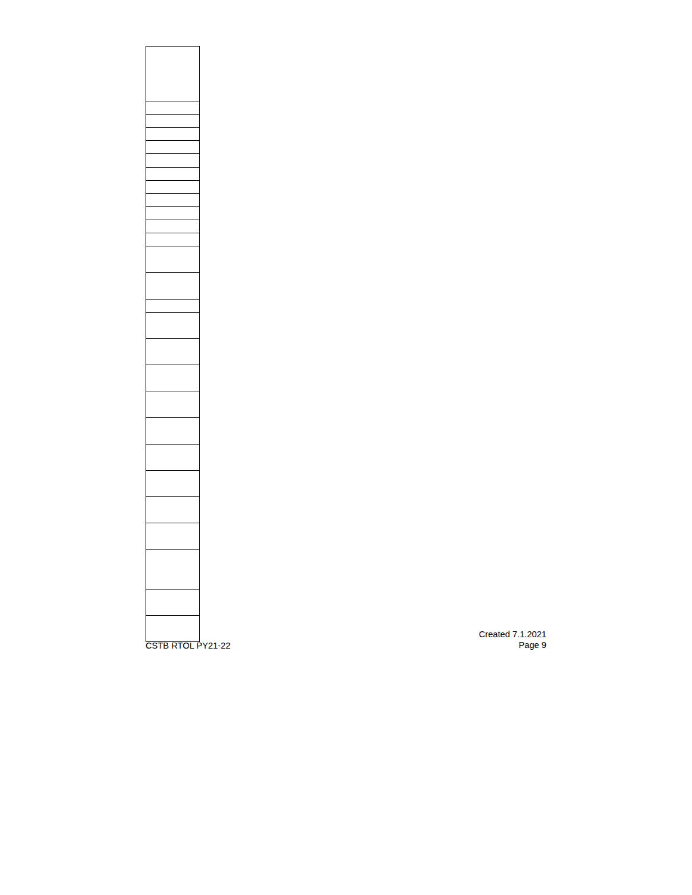CSTB RTOL PY21-22
Created 7.1.2021
Page 9